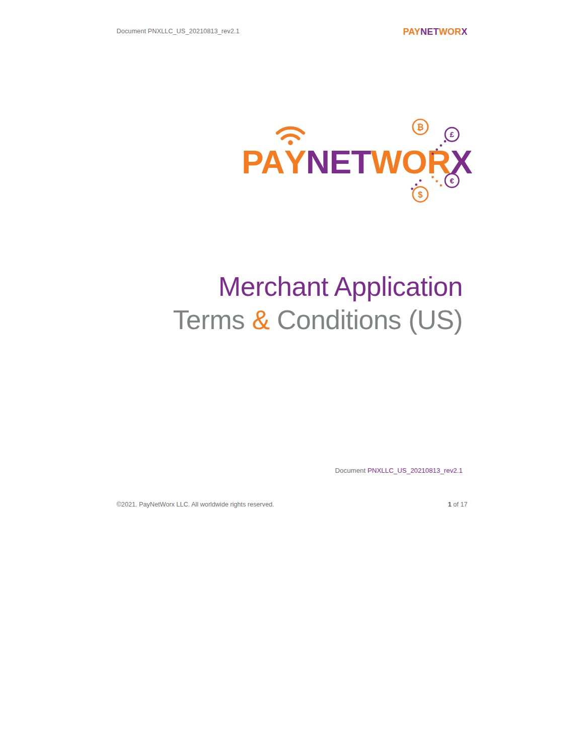Document PNXLLC_US_20210813_rev2.1
PAY NET WOR X
PAYNETWORX ₿ £ € $
Merchant Application
Terms & Conditions (US)
Document PNXLLC_US_20210813_rev2.1
©2021. PayNetWorx LLC. All worldwide rights reserved.
1 of 17